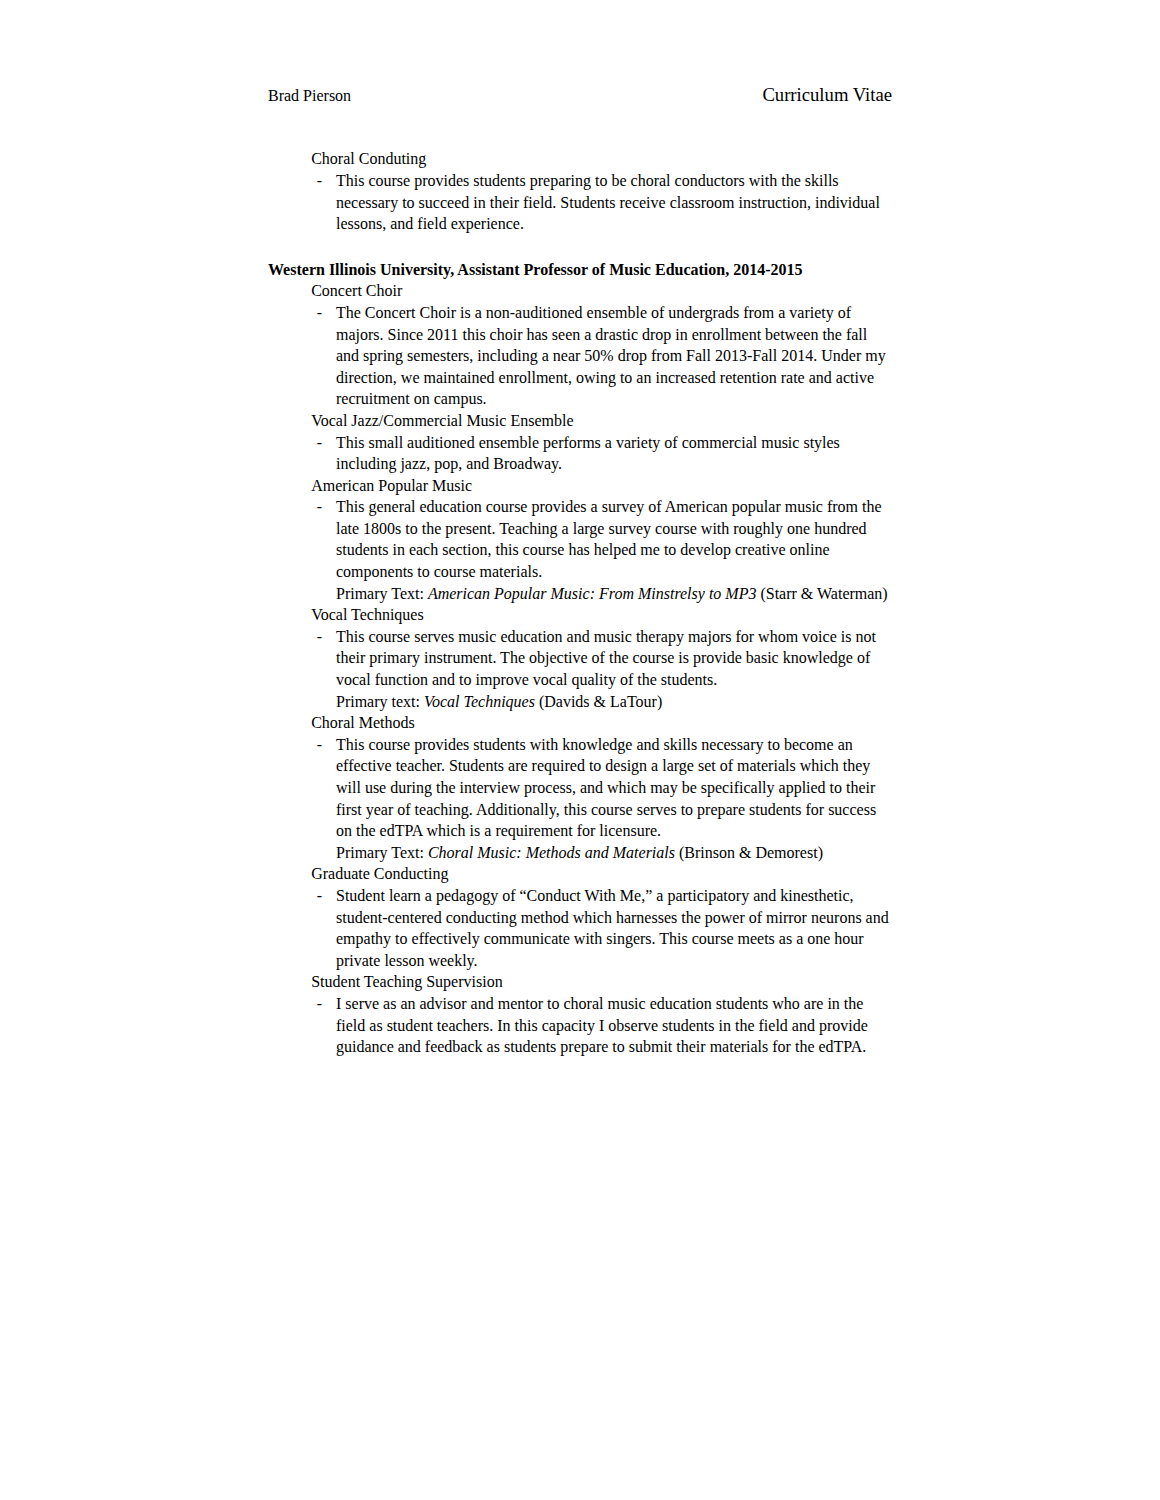Brad Pierson
Curriculum Vitae
Choral Conduting
This course provides students preparing to be choral conductors with the skills necessary to succeed in their field. Students receive classroom instruction, individual lessons, and field experience.
Western Illinois University, Assistant Professor of Music Education, 2014-2015
Concert Choir
The Concert Choir is a non-auditioned ensemble of undergrads from a variety of majors. Since 2011 this choir has seen a drastic drop in enrollment between the fall and spring semesters, including a near 50% drop from Fall 2013-Fall 2014. Under my direction, we maintained enrollment, owing to an increased retention rate and active recruitment on campus.
Vocal Jazz/Commercial Music Ensemble
This small auditioned ensemble performs a variety of commercial music styles including jazz, pop, and Broadway.
American Popular Music
This general education course provides a survey of American popular music from the late 1800s to the present. Teaching a large survey course with roughly one hundred students in each section, this course has helped me to develop creative online components to course materials.
Primary Text: American Popular Music: From Minstrelsy to MP3 (Starr & Waterman)
Vocal Techniques
This course serves music education and music therapy majors for whom voice is not their primary instrument. The objective of the course is provide basic knowledge of vocal function and to improve vocal quality of the students.
Primary text: Vocal Techniques (Davids & LaTour)
Choral Methods
This course provides students with knowledge and skills necessary to become an effective teacher. Students are required to design a large set of materials which they will use during the interview process, and which may be specifically applied to their first year of teaching. Additionally, this course serves to prepare students for success on the edTPA which is a requirement for licensure.
Primary Text: Choral Music: Methods and Materials (Brinson & Demorest)
Graduate Conducting
Student learn a pedagogy of “Conduct With Me,” a participatory and kinesthetic, student-centered conducting method which harnesses the power of mirror neurons and empathy to effectively communicate with singers. This course meets as a one hour private lesson weekly.
Student Teaching Supervision
I serve as an advisor and mentor to choral music education students who are in the field as student teachers. In this capacity I observe students in the field and provide guidance and feedback as students prepare to submit their materials for the edTPA.